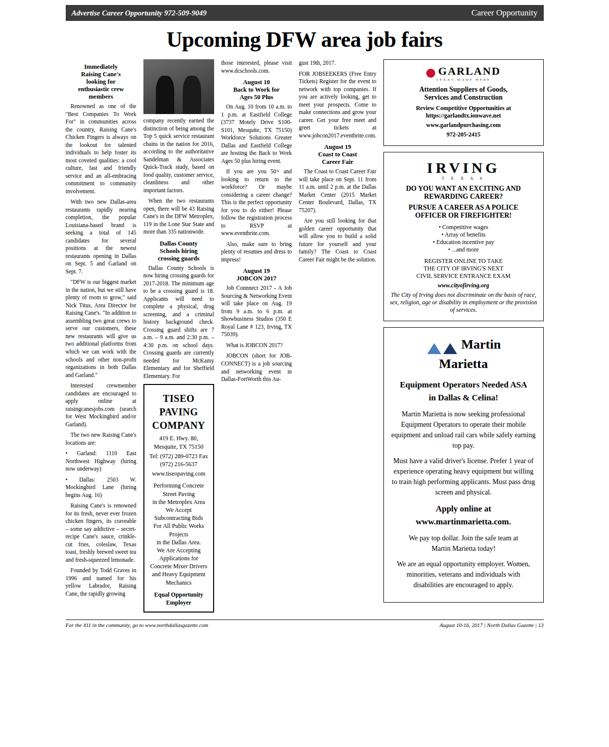Advertise Career Opportunity 972-509-9049
Career Opportunity
Upcoming DFW area job fairs
Immediately
Raising Cane's
looking for
enthusiastic crew
members
Renowned as one of the "Best Companies To Work For" in communities across the country, Raising Cane's Chicken Fingers is always on the lookout for talented individuals to help foster its most coveted qualities: a cool culture, fast and friendly service and an all-embracing commitment to community involvement.
With two new Dallas-area restaurants rapidly nearing completion, the popular Louisiana-based brand is seeking a total of 145 candidates for several positions at the newest restaurants opening in Dallas on Sept. 5 and Garland on Sept. 7.
"DFW is our biggest market in the nation, but we still have plenty of room to grow," said Nick Titus, Area Director for Raising Cane's. "In addition to assembling two great crews to serve our customers, these new restaurants will give us two additional platforms from which we can work with the schools and other non-profit organizations in both Dallas and Garland."
Interested crewmember candidates are encouraged to apply online at raisingcanesjobs.com (search for West Mockingbird and/or Garland).
The two new Raising Cane's locations are:
• Garland: 1110 East Northwest Highway (hiring now underway)
• Dallas: 2503 W. Mockingbird Lane (hiring begins Aug. 16)
Raising Cane's is renowned for its fresh, never ever frozen chicken fingers, its craveable – some say addictive – secret-recipe Cane's sauce, crinkle-cut fries, coleslaw, Texas toast, freshly brewed sweet tea and fresh-squeezed lemonade.
Founded by Todd Graves in 1996 and named for his yellow Labrador, Raising Cane, the rapidly growing
company recently earned the distinction of being among the Top 5 quick service restaurant chains in the nation for 2016, according to the authoritative Sandelman & Associates Quick-Track study, based on food quality, customer service, cleanliness and other important factors.
When the two restaurants open, there will be 43 Raising Cane's in the DFW Metroplex, 119 in the Lone Star State and more than 335 nationwide.
Dallas County
Schools hiring
crossing guards
Dallas County Schools is now hiring crossing guards for 2017-2018. The minimum age to be a crossing guard is 18. Applicants will need to complete a physical, drug screening, and a criminal history background check. Crossing guard shifts are 7 a.m. – 9 a.m. and 2:30 p.m. – 4:30 p.m. on school days. Crossing guards are currently needed for McKamy Elementary and for Sheffield Elementary. For
TISEO PAVING COMPANY
419 E. Hwy. 80, Mesquite, TX 75150
Tel: (972) 289-0723 Fax (972) 216-5637
www.tiseopaving.com
Performing Concrete Street Paving
in the Metroplex Area
We Accept Subcontracting Bids
For All Public Works Projects
in the Dallas Area.
We Are Accepting Applications for Concrete Mixer Drivers and Heavy Equipment Mechanics
Equal Opportunity Employer
those interested, please visit www.dcschools.com.
August 10
Back to Work for
Ages 50 Plus
On Aug. 10 from 10 a.m. to 1 p.m. at Eastfield College (3737 Motely Drive S100-S101, Mesquite, TX 75150) Workforce Solutions Greater Dallas and Eastfield College are hosting the Back to Work Ages 50 plus hiring event.
If you are you 50+ and looking to return to the workforce? Or maybe considering a career change? This is the perfect opportunity for you to do either! Please follow the registration process to RSVP at www.eventbrite.com.
Also, make sure to bring plenty of resumes and dress to impress!
August 19
JOBCON 2017
Job Connnect 2017 - A Job Sourcing & Networking Event will take place on Aug. 19 from 9 a.m. to 6 p.m. at Showbusiness Studios (350 E Royal Lane # 123, Irving, TX 75039).
What is JOBCON 2017?
JOBCON (short for JOB-CONNECT) is a job sourcing and networking event in Dallas-FortWorth this Au-
gust 19th, 2017.
FOR JOBSEEKERS (Free Entry Tickets) Register for the event to network with top companies. If you are actively looking, get to meet your prospects. Come to make connections and grow your career. Get your free meet and greet tickets at www.jobcon2017.eventbrite.com.
August 19
Coast to Coast
Career Fair
The Coast to Coast Career Fair will take place on Sept. 11 from 11 a.m. until 2 p.m. at the Dallas Market Center (2015 Market Center Boulevard, Dallas, TX 75207).
Are you still looking for that golden career opportunity that will allow you to build a solid future for yourself and your family? The Coast to Coast Career Fair might be the solution.
GARLAND
TEXAS MADE HERE
Attention Suppliers of Goods,
Services and Construction
Review Competitive Opportunities at
https://garlandtx.ionwave.net
www.garlandpurchasing.com
972-205-2415
IRVING
T E X A S
DO YOU WANT AN EXCITING AND
REWARDING CAREER?
PURSUE A CAREER AS A POLICE
OFFICER OR FIREFIGHTER!
Competitive wages
Array of benefits
Education incentive pay
...and more
REGISTER ONLINE TO TAKE
THE CITY OF IRVING'S NEXT
CIVIL SERVICE ENTRANCE EXAM
www.cityofirving.org
The City of Irving does not discriminate on the basis of race, sex, religion, age or disability in employment or the provision of services.
Martin
Marietta
Equipment Operators Needed ASA
in Dallas & Celina!
Martin Marietta is now seeking professional Equipment Operators to operate their mobile equipment and unload rail cars while safely earning top pay.
Must have a valid driver's license. Prefer 1 year of experience operating heavy equipment but willing to train high performing applicants. Must pass drug screen and physical.
Apply online at www.martinmarietta.com.
We pay top dollar. Join the safe team at
Martin Marietta today!
We are an equal opportunity employer. Women, minorities, veterans and individuals with disabilities are encouraged to apply.
For the 411 in the community, go to www.northdallasgazette.com
August 10-16, 2017 | North Dallas Gazette | 13